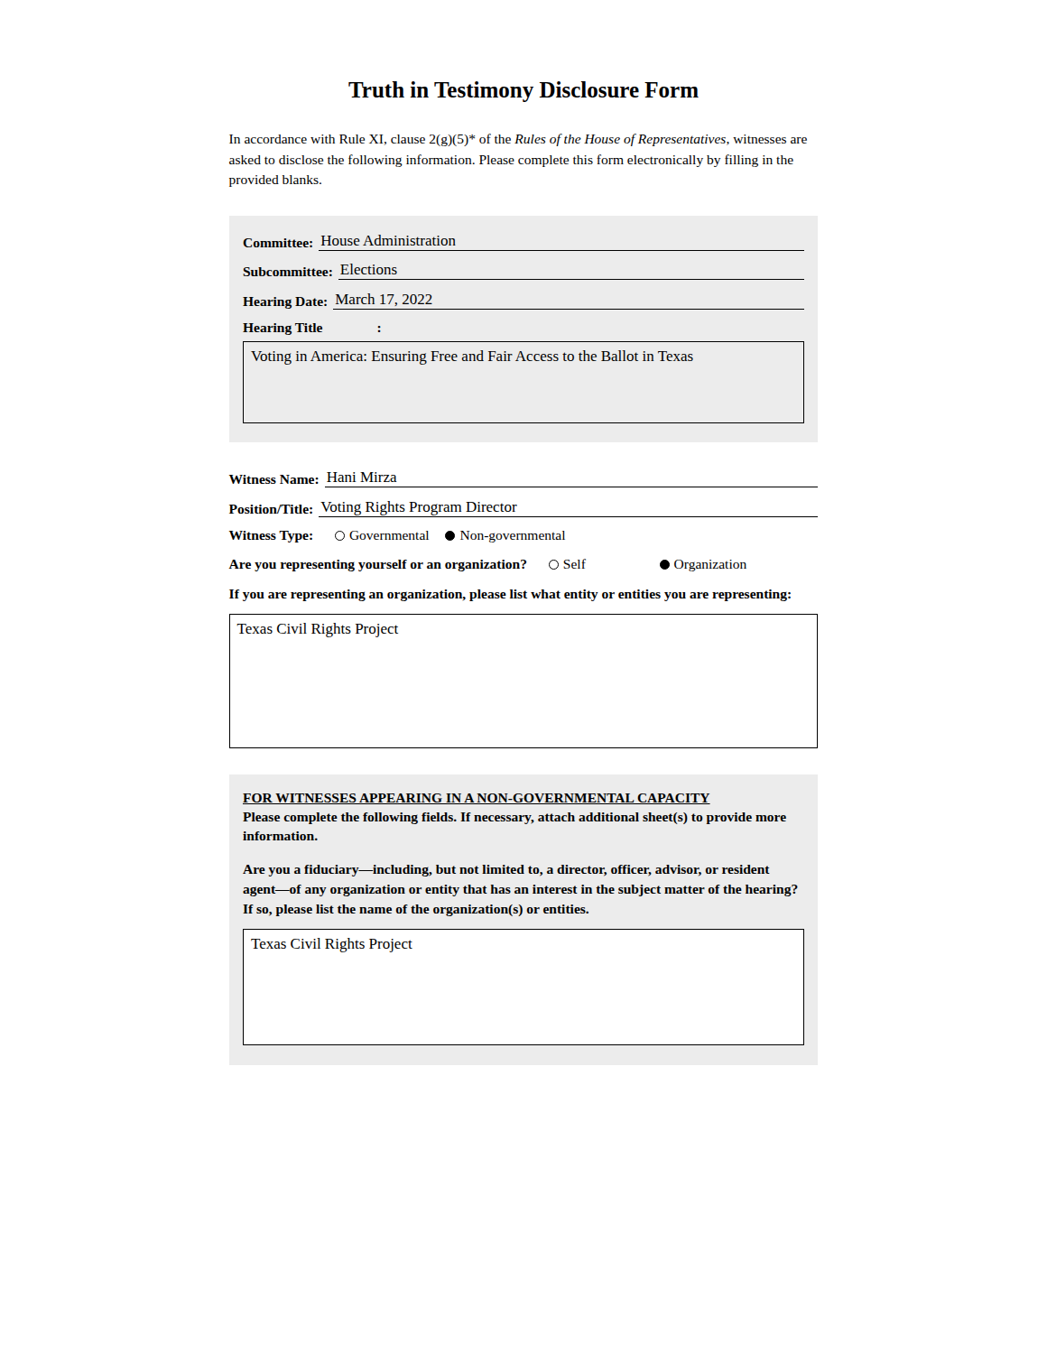Truth in Testimony Disclosure Form
In accordance with Rule XI, clause 2(g)(5)* of the Rules of the House of Representatives, witnesses are asked to disclose the following information. Please complete this form electronically by filling in the provided blanks.
Committee: House Administration
Subcommittee: Elections
Hearing Date: March 17, 2022
Hearing Title :
Voting in America: Ensuring Free and Fair Access to the Ballot in Texas
Witness Name: Hani Mirza
Position/Title: Voting Rights Program Director
Witness Type: Governmental Non-governmental
Are you representing yourself or an organization? Self Organization
If you are representing an organization, please list what entity or entities you are representing:
Texas Civil Rights Project
FOR WITNESSES APPEARING IN A NON-GOVERNMENTAL CAPACITY
Please complete the following fields. If necessary, attach additional sheet(s) to provide more information.
Are you a fiduciary—including, but not limited to, a director, officer, advisor, or resident agent—of any organization or entity that has an interest in the subject matter of the hearing? If so, please list the name of the organization(s) or entities.
Texas Civil Rights Project